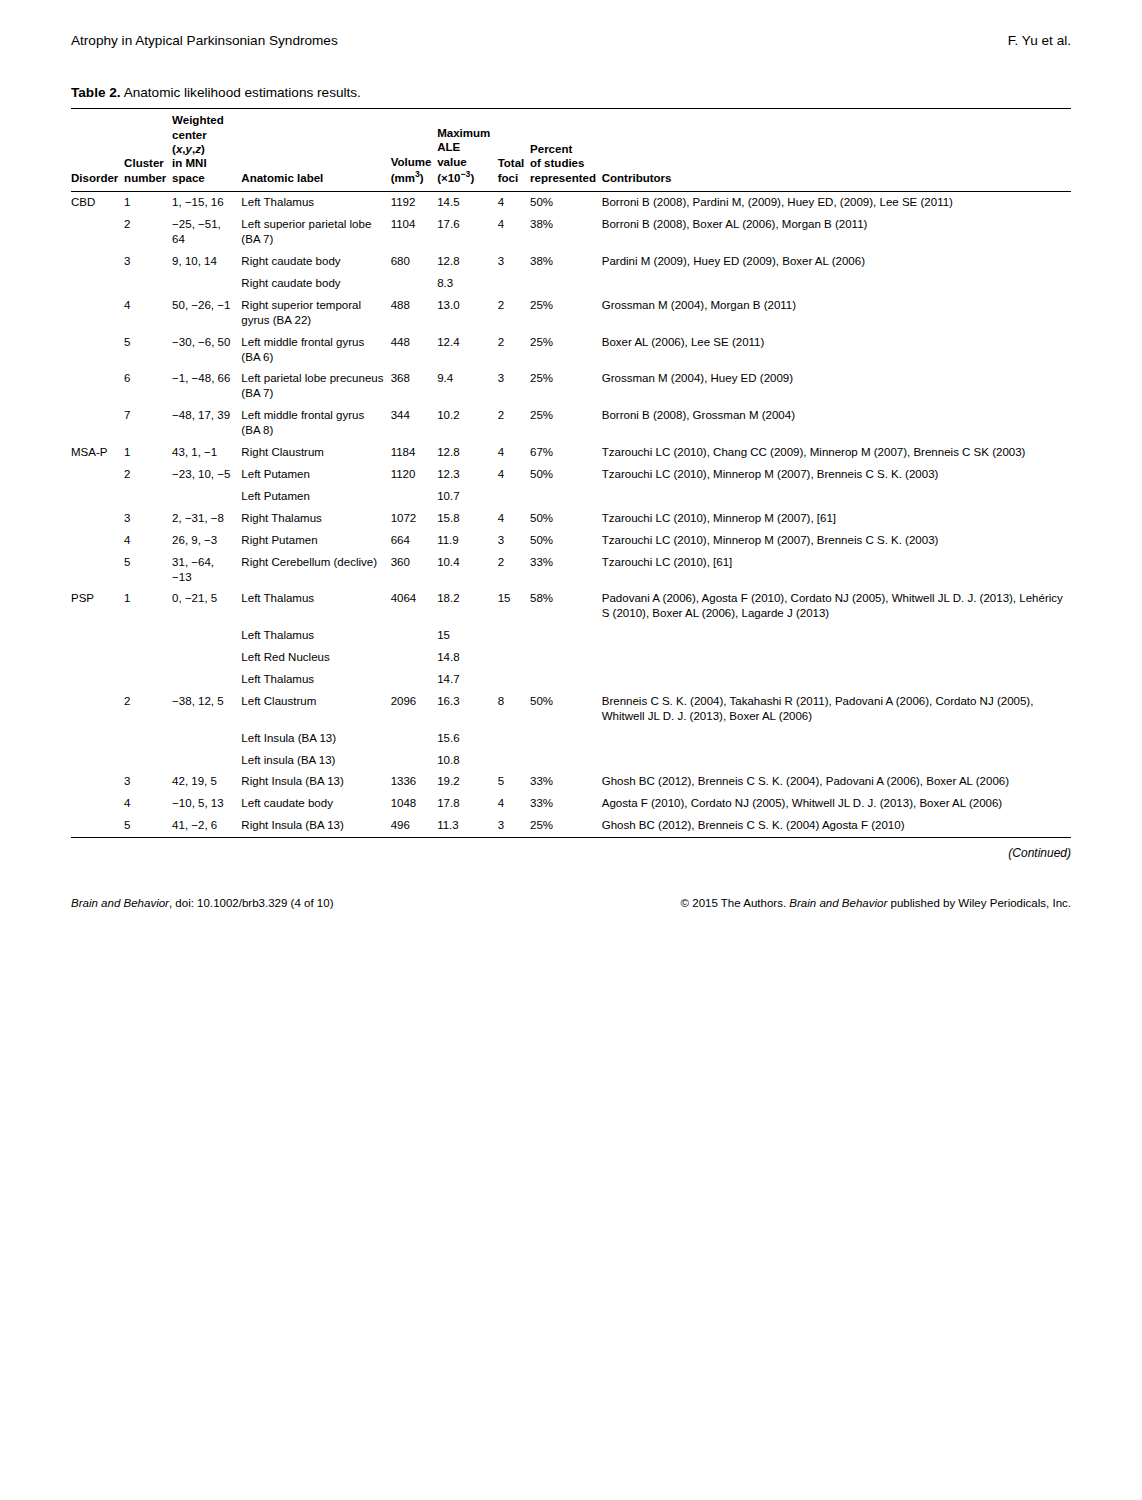Atrophy in Atypical Parkinsonian Syndromes
F. Yu et al.
Table 2. Anatomic likelihood estimations results.
| Disorder | Cluster number | Weighted center ( x , y , z ) in MNI space | Anatomic label | Volume (mm 3 ) | Maximum ALE value (×10 −3 ) | Total foci | Percent of studies represented | Contributors |
| --- | --- | --- | --- | --- | --- | --- | --- | --- |
| CBD | 1 | 1, −15, 16 | Left Thalamus | 1192 | 14.5 | 4 | 50% | Borroni B (2008), Pardini M, (2009), Huey ED, (2009), Lee SE (2011) |
| | 2 | −25, −51, 64 | Left superior parietal lobe (BA 7) | 1104 | 17.6 | 4 | 38% | Borroni B (2008), Boxer AL (2006), Morgan B (2011) |
| | 3 | 9, 10, 14 | Right caudate body | 680 | 12.8 | 3 | 38% | Pardini M (2009), Huey ED (2009), Boxer AL (2006) |
| | | | Right caudate body | | 8.3 | | | |
| | 4 | 50, −26, −1 | Right superior temporal gyrus (BA 22) | 488 | 13.0 | 2 | 25% | Grossman M (2004), Morgan B (2011) |
| | 5 | −30, −6, 50 | Left middle frontal gyrus (BA 6) | 448 | 12.4 | 2 | 25% | Boxer AL (2006), Lee SE (2011) |
| | 6 | −1, −48, 66 | Left parietal lobe precuneus (BA 7) | 368 | 9.4 | 3 | 25% | Grossman M (2004), Huey ED (2009) |
| | 7 | −48, 17, 39 | Left middle frontal gyrus (BA 8) | 344 | 10.2 | 2 | 25% | Borroni B (2008), Grossman M (2004) |
| MSA-P | 1 | 43, 1, −1 | Right Claustrum | 1184 | 12.8 | 4 | 67% | Tzarouchi LC (2010), Chang CC (2009), Minnerop M (2007), Brenneis C SK (2003) |
| | 2 | −23, 10, −5 | Left Putamen | 1120 | 12.3 | 4 | 50% | Tzarouchi LC (2010), Minnerop M (2007), Brenneis C S. K. (2003) |
| | | | Left Putamen | | 10.7 | | | |
| | 3 | 2, −31, −8 | Right Thalamus | 1072 | 15.8 | 4 | 50% | Tzarouchi LC (2010), Minnerop M (2007), [61] |
| | 4 | 26, 9, −3 | Right Putamen | 664 | 11.9 | 3 | 50% | Tzarouchi LC (2010), Minnerop M (2007), Brenneis C S. K. (2003) |
| | 5 | 31, −64, −13 | Right Cerebellum (declive) | 360 | 10.4 | 2 | 33% | Tzarouchi LC (2010), [61] |
| PSP | 1 | 0, −21, 5 | Left Thalamus | 4064 | 18.2 | 15 | 58% | Padovani A (2006), Agosta F (2010), Cordato NJ (2005), Whitwell JL D. J. (2013), Lehéricy S (2010), Boxer AL (2006), Lagarde J (2013) |
| | | | Left Thalamus | | 15 | | | |
| | | | Left Red Nucleus | | 14.8 | | | |
| | | | Left Thalamus | | 14.7 | | | |
| | 2 | −38, 12, 5 | Left Claustrum | 2096 | 16.3 | 8 | 50% | Brenneis C S. K. (2004), Takahashi R (2011), Padovani A (2006), Cordato NJ (2005), Whitwell JL D. J. (2013), Boxer AL (2006) |
| | | | Left Insula (BA 13) | | 15.6 | | | |
| | | | Left insula (BA 13) | | 10.8 | | | |
| | 3 | 42, 19, 5 | Right Insula (BA 13) | 1336 | 19.2 | 5 | 33% | Ghosh BC (2012), Brenneis C S. K. (2004), Padovani A (2006), Boxer AL (2006) |
| | 4 | −10, 5, 13 | Left caudate body | 1048 | 17.8 | 4 | 33% | Agosta F (2010), Cordato NJ (2005), Whitwell JL D. J. (2013), Boxer AL (2006) |
| | 5 | 41, −2, 6 | Right Insula (BA 13) | 496 | 11.3 | 3 | 25% | Ghosh BC (2012), Brenneis C S. K. (2004) Agosta F (2010) |
(Continued)
Brain and Behavior, doi: 10.1002/brb3.329 (4 of 10)
© 2015 The Authors. Brain and Behavior published by Wiley Periodicals, Inc.